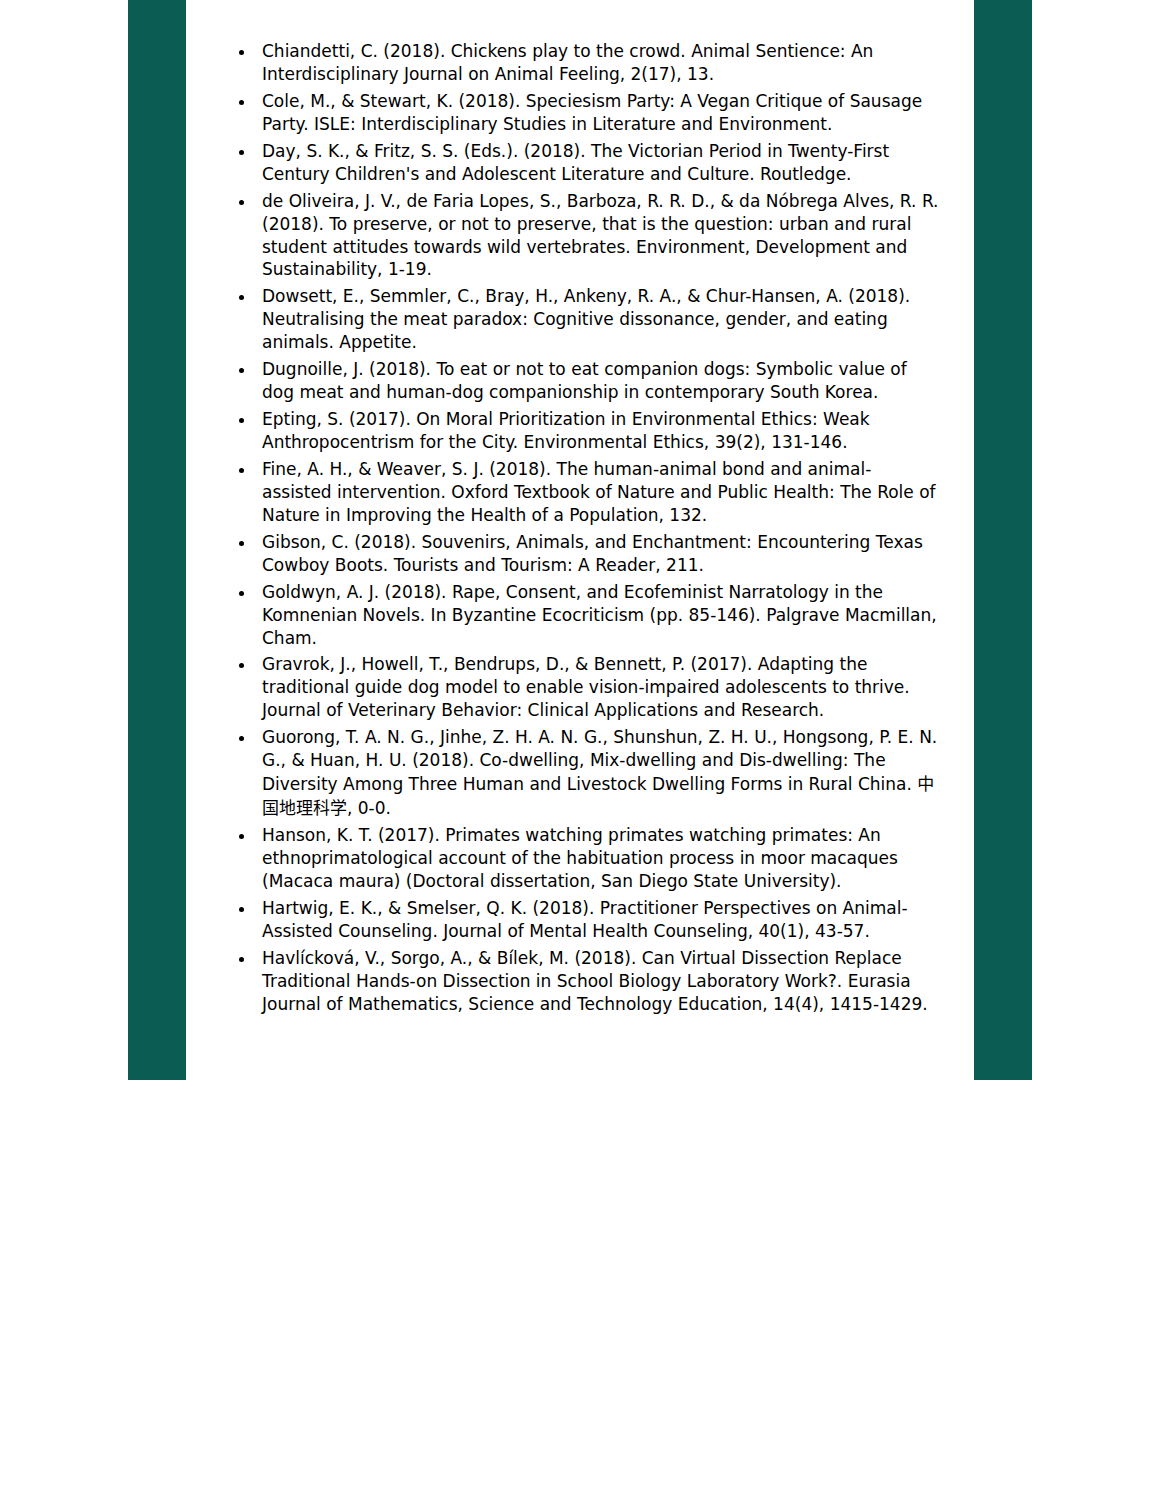Chiandetti, C. (2018). Chickens play to the crowd. Animal Sentience: An Interdisciplinary Journal on Animal Feeling, 2(17), 13.
Cole, M., & Stewart, K. (2018). Speciesism Party: A Vegan Critique of Sausage Party. ISLE: Interdisciplinary Studies in Literature and Environment.
Day, S. K., & Fritz, S. S. (Eds.). (2018). The Victorian Period in Twenty-First Century Children's and Adolescent Literature and Culture. Routledge.
de Oliveira, J. V., de Faria Lopes, S., Barboza, R. R. D., & da Nóbrega Alves, R. R. (2018). To preserve, or not to preserve, that is the question: urban and rural student attitudes towards wild vertebrates. Environment, Development and Sustainability, 1-19.
Dowsett, E., Semmler, C., Bray, H., Ankeny, R. A., & Chur-Hansen, A. (2018). Neutralising the meat paradox: Cognitive dissonance, gender, and eating animals. Appetite.
Dugnoille, J. (2018). To eat or not to eat companion dogs: Symbolic value of dog meat and human-dog companionship in contemporary South Korea.
Epting, S. (2017). On Moral Prioritization in Environmental Ethics: Weak Anthropocentrism for the City. Environmental Ethics, 39(2), 131-146.
Fine, A. H., & Weaver, S. J. (2018). The human-animal bond and animal-assisted intervention. Oxford Textbook of Nature and Public Health: The Role of Nature in Improving the Health of a Population, 132.
Gibson, C. (2018). Souvenirs, Animals, and Enchantment: Encountering Texas Cowboy Boots. Tourists and Tourism: A Reader, 211.
Goldwyn, A. J. (2018). Rape, Consent, and Ecofeminist Narratology in the Komnenian Novels. In Byzantine Ecocriticism (pp. 85-146). Palgrave Macmillan, Cham.
Gravrok, J., Howell, T., Bendrups, D., & Bennett, P. (2017). Adapting the traditional guide dog model to enable vision-impaired adolescents to thrive. Journal of Veterinary Behavior: Clinical Applications and Research.
Guorong, T. A. N. G., Jinhe, Z. H. A. N. G., Shunshun, Z. H. U., Hongsong, P. E. N. G., & Huan, H. U. (2018). Co-dwelling, Mix-dwelling and Dis-dwelling: The Diversity Among Three Human and Livestock Dwelling Forms in Rural China. 中国地理科学, 0-0.
Hanson, K. T. (2017). Primates watching primates watching primates: An ethnoprimatological account of the habituation process in moor macaques (Macaca maura) (Doctoral dissertation, San Diego State University).
Hartwig, E. K., & Smelser, Q. K. (2018). Practitioner Perspectives on Animal-Assisted Counseling. Journal of Mental Health Counseling, 40(1), 43-57.
Havlícková, V., Sorgo, A., & Bílek, M. (2018). Can Virtual Dissection Replace Traditional Hands-on Dissection in School Biology Laboratory Work?. Eurasia Journal of Mathematics, Science and Technology Education, 14(4), 1415-1429.